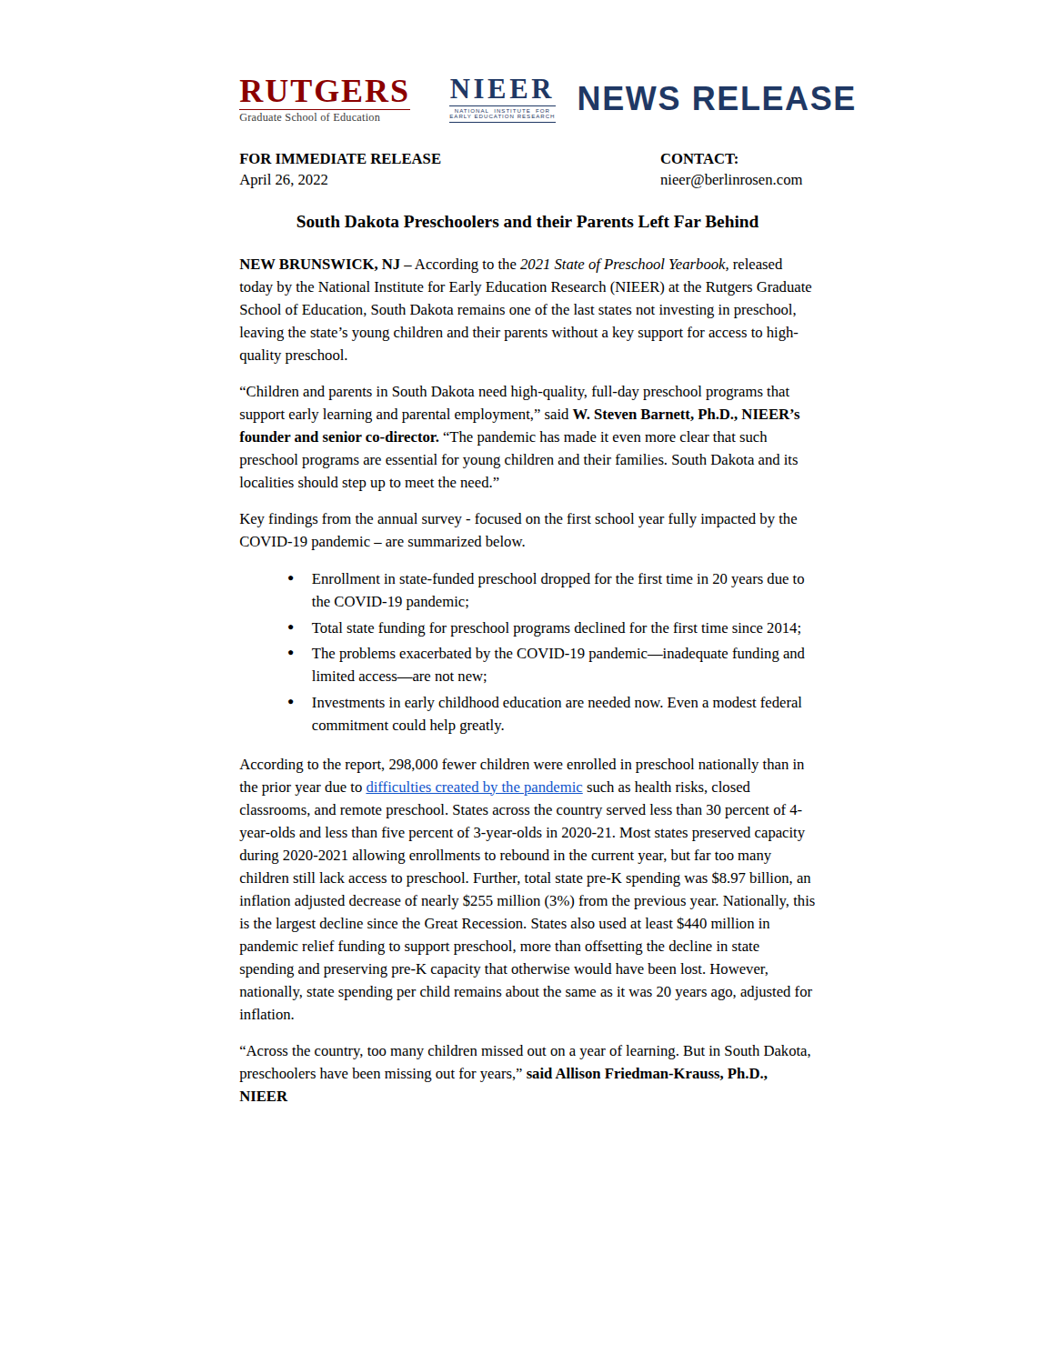RUTGERS Graduate School of Education
NIEER NATIONAL INSTITUTE FOR
EARLY EDUCATION RESEARCH
NEWS RELEASE
FOR IMMEDIATE RELEASE
April 26, 2022
CONTACT:
nieer@berlinrosen.com
South Dakota Preschoolers and their Parents Left Far Behind
NEW BRUNSWICK, NJ – According to the 2021 State of Preschool Yearbook, released today by the National Institute for Early Education Research (NIEER) at the Rutgers Graduate School of Education, South Dakota remains one of the last states not investing in preschool, leaving the state’s young children and their parents without a key support for access to high-quality preschool.
“Children and parents in South Dakota need high-quality, full-day preschool programs that support early learning and parental employment,” said W. Steven Barnett, Ph.D., NIEER’s founder and senior co-director. “The pandemic has made it even more clear that such preschool programs are essential for young children and their families. South Dakota and its localities should step up to meet the need.”
Key findings from the annual survey - focused on the first school year fully impacted by the COVID-19 pandemic – are summarized below.
Enrollment in state-funded preschool dropped for the first time in 20 years due to the COVID-19 pandemic;
Total state funding for preschool programs declined for the first time since 2014;
The problems exacerbated by the COVID-19 pandemic—inadequate funding and limited access—are not new;
Investments in early childhood education are needed now. Even a modest federal commitment could help greatly.
According to the report, 298,000 fewer children were enrolled in preschool nationally than in the prior year due to difficulties created by the pandemic such as health risks, closed classrooms, and remote preschool. States across the country served less than 30 percent of 4-year-olds and less than five percent of 3-year-olds in 2020-21. Most states preserved capacity during 2020-2021 allowing enrollments to rebound in the current year, but far too many children still lack access to preschool. Further, total state pre-K spending was $8.97 billion, an inflation adjusted decrease of nearly $255 million (3%) from the previous year. Nationally, this is the largest decline since the Great Recession. States also used at least $440 million in pandemic relief funding to support preschool, more than offsetting the decline in state spending and preserving pre-K capacity that otherwise would have been lost. However, nationally, state spending per child remains about the same as it was 20 years ago, adjusted for inflation.
“Across the country, too many children missed out on a year of learning. But in South Dakota, preschoolers have been missing out for years,” said Allison Friedman-Krauss, Ph.D., NIEER